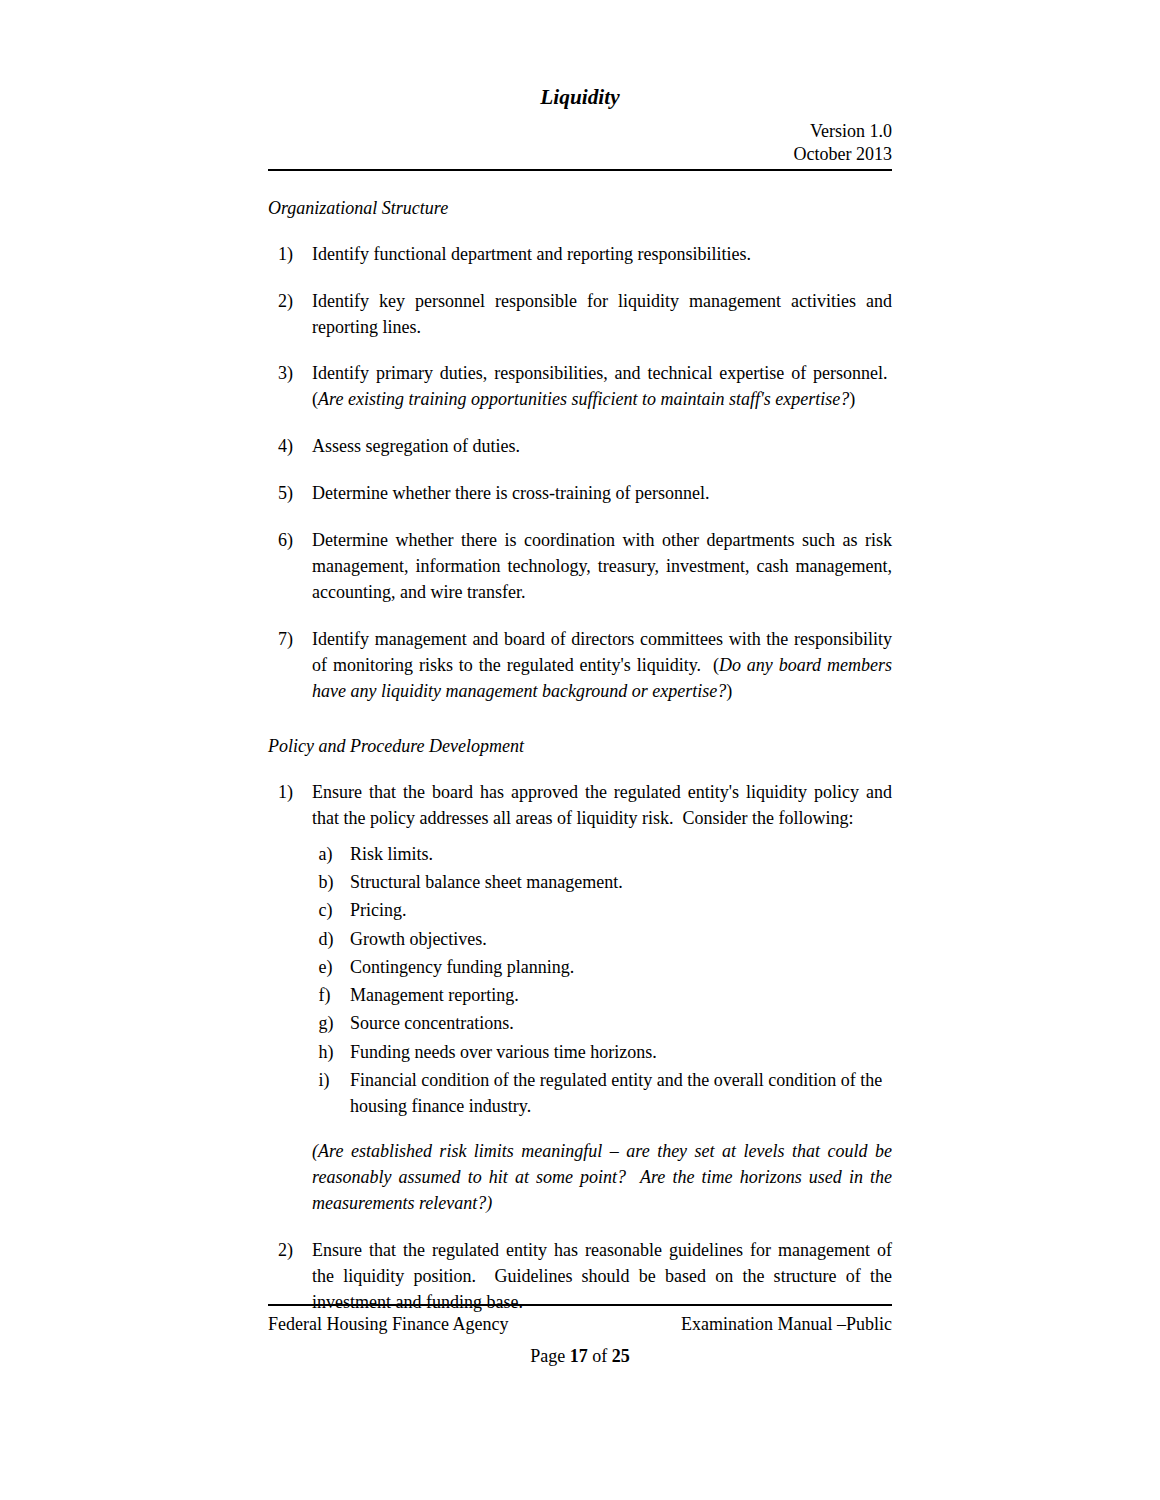Liquidity
Version 1.0
October 2013
Organizational Structure
1) Identify functional department and reporting responsibilities.
2) Identify key personnel responsible for liquidity management activities and reporting lines.
3) Identify primary duties, responsibilities, and technical expertise of personnel. (Are existing training opportunities sufficient to maintain staff's expertise?)
4) Assess segregation of duties.
5) Determine whether there is cross-training of personnel.
6) Determine whether there is coordination with other departments such as risk management, information technology, treasury, investment, cash management, accounting, and wire transfer.
7) Identify management and board of directors committees with the responsibility of monitoring risks to the regulated entity's liquidity. (Do any board members have any liquidity management background or expertise?)
Policy and Procedure Development
1) Ensure that the board has approved the regulated entity's liquidity policy and that the policy addresses all areas of liquidity risk. Consider the following:
a) Risk limits.
b) Structural balance sheet management.
c) Pricing.
d) Growth objectives.
e) Contingency funding planning.
f) Management reporting.
g) Source concentrations.
h) Funding needs over various time horizons.
i) Financial condition of the regulated entity and the overall condition of the housing finance industry.
(Are established risk limits meaningful – are they set at levels that could be reasonably assumed to hit at some point? Are the time horizons used in the measurements relevant?)
2) Ensure that the regulated entity has reasonable guidelines for management of the liquidity position. Guidelines should be based on the structure of the investment and funding base.
Federal Housing Finance Agency Examination Manual –Public
Page 17 of 25